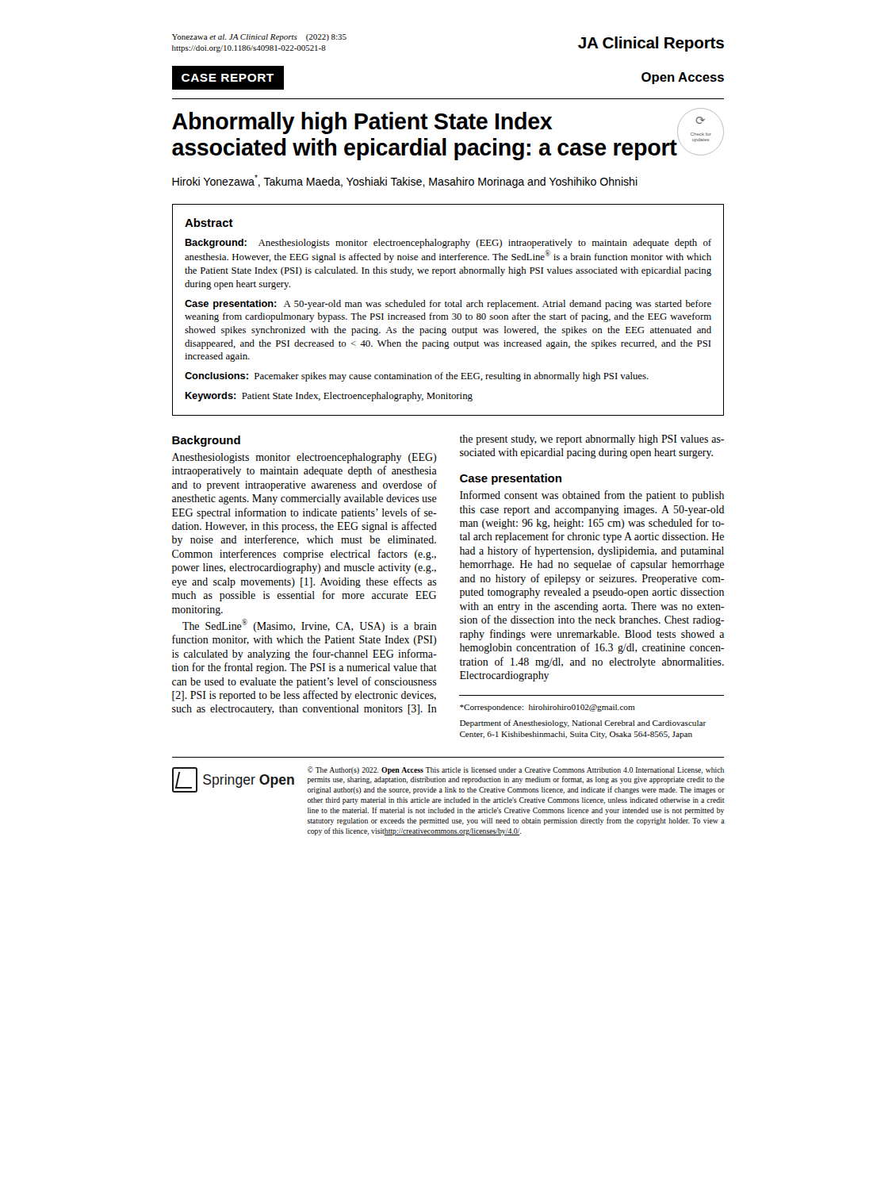Yonezawa et al. JA Clinical Reports (2022) 8:35
https://doi.org/10.1186/s40981-022-00521-8
JA Clinical Reports
CASE REPORT
Open Access
⟳ Check for
updates
Abnormally high Patient State Index
associated with epicardial pacing: a case report
Hiroki Yonezawa*, Takuma Maeda, Yoshiaki Takise, Masahiro Morinaga and Yoshihiko Ohnishi
Abstract
Background: Anesthesiologists monitor electroencephalography (EEG) intraoperatively to maintain adequate depth of anesthesia. However, the EEG signal is affected by noise and interference. The SedLine® is a brain function monitor with which the Patient State Index (PSI) is calculated. In this study, we report abnormally high PSI values associated with epicardial pacing during open heart surgery.
Case presentation: A 50-year-old man was scheduled for total arch replacement. Atrial demand pacing was started before weaning from cardiopulmonary bypass. The PSI increased from 30 to 80 soon after the start of pacing, and the EEG waveform showed spikes synchronized with the pacing. As the pacing output was lowered, the spikes on the EEG attenuated and disappeared, and the PSI decreased to < 40. When the pacing output was increased again, the spikes recurred, and the PSI increased again.
Conclusions: Pacemaker spikes may cause contamination of the EEG, resulting in abnormally high PSI values.
Keywords: Patient State Index, Electroencephalography, Monitoring
Background
Anesthesiologists monitor electroencephalography (EEG) intraoperatively to maintain adequate depth of anesthesia and to prevent intraoperative awareness and overdose of anesthetic agents. Many commercially available devices use EEG spectral information to indicate patients’ levels of sedation. However, in this process, the EEG signal is affected by noise and interference, which must be eliminated. Common interferences comprise electrical factors (e.g., power lines, electrocardiography) and muscle activity (e.g., eye and scalp movements) [1]. Avoiding these effects as much as possible is essential for more accurate EEG monitoring.
The SedLine® (Masimo, Irvine, CA, USA) is a brain function monitor, with which the Patient State Index (PSI) is calculated by analyzing the four-channel EEG information for the frontal region. The PSI is a numerical value that can be used to evaluate the patient’s level of consciousness [2]. PSI is reported to be less affected by electronic devices, such as electrocautery, than conventional monitors [3]. In the present study, we report abnormally high PSI values associated with epicardial pacing during open heart surgery.
Case presentation
Informed consent was obtained from the patient to publish this case report and accompanying images. A 50-year-old man (weight: 96 kg, height: 165 cm) was scheduled for total arch replacement for chronic type A aortic dissection. He had a history of hypertension, dyslipidemia, and putaminal hemorrhage. He had no sequelae of capsular hemorrhage and no history of epilepsy or seizures. Preoperative computed tomography revealed a pseudo-open aortic dissection with an entry in the ascending aorta. There was no extension of the dissection into the neck branches. Chest radiography findings were unremarkable. Blood tests showed a hemoglobin concentration of 16.3 g/dl, creatinine concentration of 1.48 mg/dl, and no electrolyte abnormalities. Electrocardiography
*Correspondence: hirohirohiro0102@gmail.com
Department of Anesthesiology, National Cerebral and Cardiovascular Center, 6-1 Kishibeshinmachi, Suita City, Osaka 564-8565, Japan
Springer Open
© The Author(s) 2022. Open Access This article is licensed under a Creative Commons Attribution 4.0 International License, which permits use, sharing, adaptation, distribution and reproduction in any medium or format, as long as you give appropriate credit to the original author(s) and the source, provide a link to the Creative Commons licence, and indicate if changes were made. The images or other third party material in this article are included in the article's Creative Commons licence, unless indicated otherwise in a credit line to the material. If material is not included in the article's Creative Commons licence and your intended use is not permitted by statutory regulation or exceeds the permitted use, you will need to obtain permission directly from the copyright holder. To view a copy of this licence, visithttp://creativecommons.org/licenses/by/4.0/.